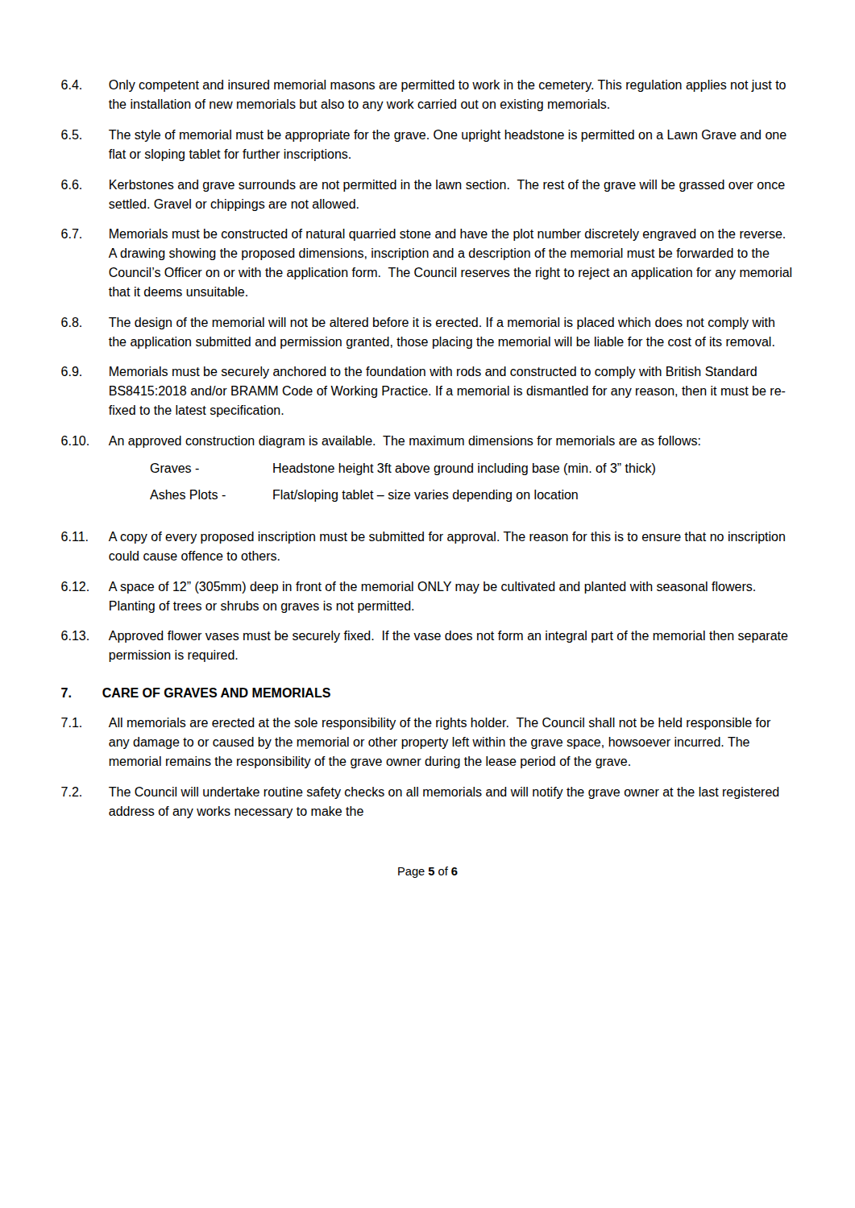6.4. Only competent and insured memorial masons are permitted to work in the cemetery. This regulation applies not just to the installation of new memorials but also to any work carried out on existing memorials.
6.5. The style of memorial must be appropriate for the grave. One upright headstone is permitted on a Lawn Grave and one flat or sloping tablet for further inscriptions.
6.6. Kerbstones and grave surrounds are not permitted in the lawn section. The rest of the grave will be grassed over once settled. Gravel or chippings are not allowed.
6.7. Memorials must be constructed of natural quarried stone and have the plot number discretely engraved on the reverse. A drawing showing the proposed dimensions, inscription and a description of the memorial must be forwarded to the Council’s Officer on or with the application form. The Council reserves the right to reject an application for any memorial that it deems unsuitable.
6.8. The design of the memorial will not be altered before it is erected. If a memorial is placed which does not comply with the application submitted and permission granted, those placing the memorial will be liable for the cost of its removal.
6.9. Memorials must be securely anchored to the foundation with rods and constructed to comply with British Standard BS8415:2018 and/or BRAMM Code of Working Practice. If a memorial is dismantled for any reason, then it must be re-fixed to the latest specification.
6.10. An approved construction diagram is available. The maximum dimensions for memorials are as follows: Graves - Headstone height 3ft above ground including base (min. of 3” thick) Ashes Plots - Flat/sloping tablet – size varies depending on location
6.11. A copy of every proposed inscription must be submitted for approval. The reason for this is to ensure that no inscription could cause offence to others.
6.12. A space of 12” (305mm) deep in front of the memorial ONLY may be cultivated and planted with seasonal flowers. Planting of trees or shrubs on graves is not permitted.
6.13. Approved flower vases must be securely fixed. If the vase does not form an integral part of the memorial then separate permission is required.
7. CARE OF GRAVES AND MEMORIALS
7.1. All memorials are erected at the sole responsibility of the rights holder. The Council shall not be held responsible for any damage to or caused by the memorial or other property left within the grave space, howsoever incurred. The memorial remains the responsibility of the grave owner during the lease period of the grave.
7.2. The Council will undertake routine safety checks on all memorials and will notify the grave owner at the last registered address of any works necessary to make the
Page 5 of 6